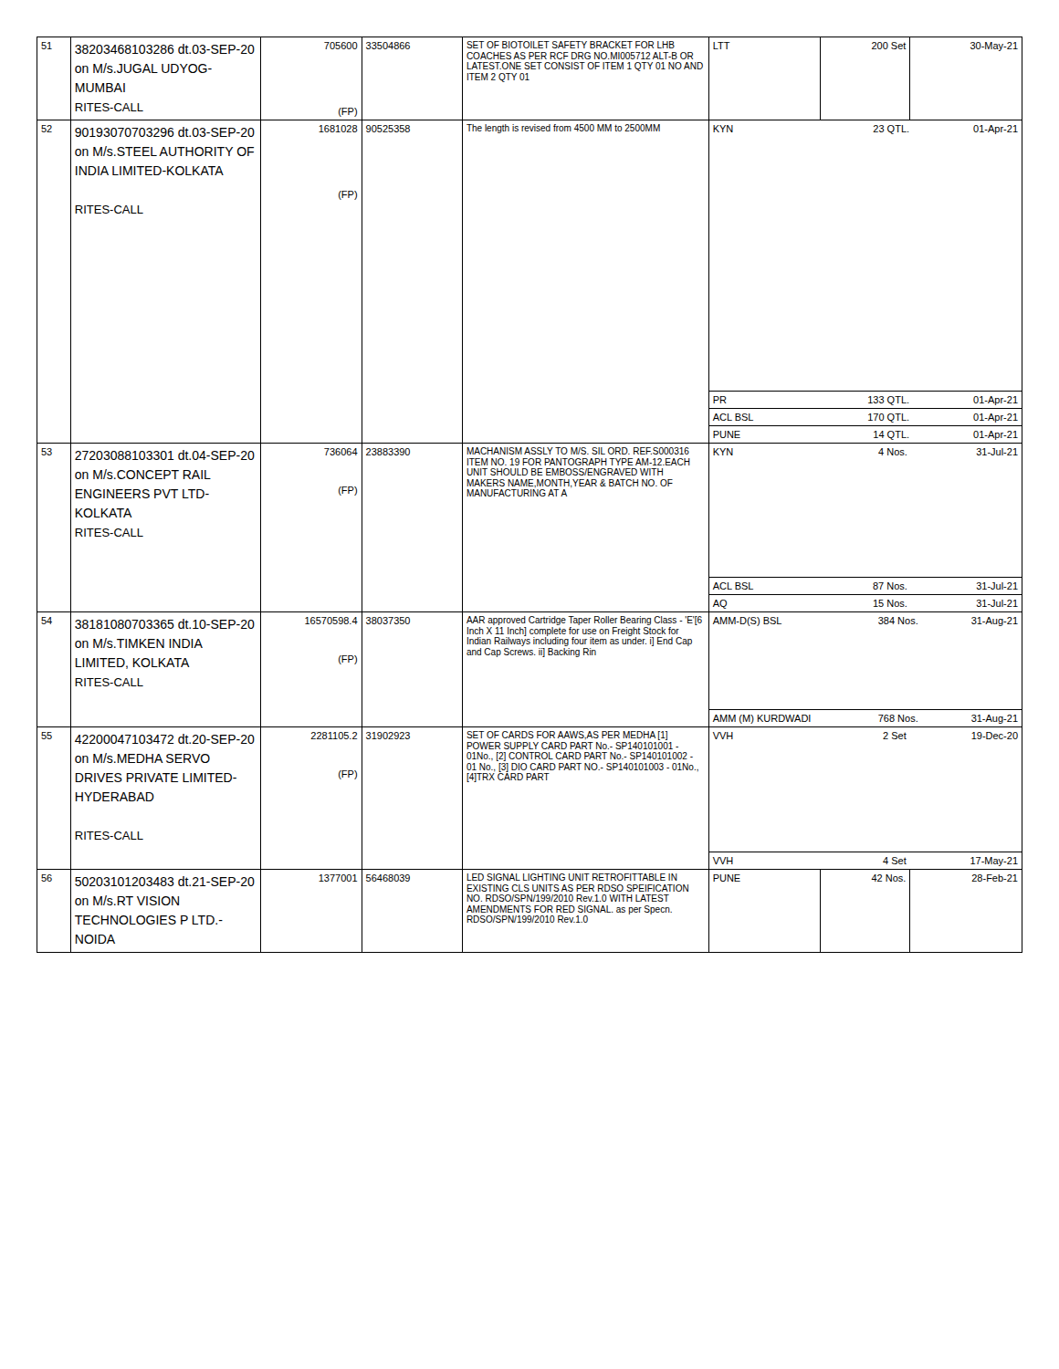| 51 | 38203468103286 dt.03-SEP-20 on M/s.JUGAL UDYOG-MUMBAI RITES-CALL | 705600 (FP) | 33504866 | SET OF BIOTOILET SAFETY BRACKET FOR LHB COACHES AS PER RCF DRG NO.MI005712 ALT-B OR LATEST.ONE SET CONSIST OF ITEM 1 QTY 01 NO AND ITEM 2 QTY 01 | LTT | 200 Set | 30-May-21 |
| 52 | 90193070703296 dt.03-SEP-20 on M/s.STEEL AUTHORITY OF INDIA LIMITED-KOLKATA RITES-CALL | 1681028 (FP) | 90525358 | The length is revised from 4500 MM to 2500MM | / KYN / 23 QTL. / 01-Apr-21 / / PR / 133 QTL. / 01-Apr-21 / / ACL BSL / 170 QTL. / 01-Apr-21 / / PUNE / 14 QTL. / 01-Apr-21 / |
| 53 | 27203088103301 dt.04-SEP-20 on M/s.CONCEPT RAIL ENGINEERS PVT LTD-KOLKATA RITES-CALL | 736064 (FP) | 23883390 | MACHANISM ASSLY TO M/S. SIL ORD. REF.S000316 ITEM NO. 19 FOR PANTOGRAPH TYPE AM-12.EACH UNIT SHOULD BE EMBOSS/ENGRAVED WITH MAKERS NAME,MONTH,YEAR & BATCH NO. OF MANUFACTURING AT A | / KYN / 4 Nos. / 31-Jul-21 / / ACL BSL / 87 Nos. / 31-Jul-21 / / AQ / 15 Nos. / 31-Jul-21 / |
| 54 | 38181080703365 dt.10-SEP-20 on M/s.TIMKEN INDIA LIMITED, KOLKATA RITES-CALL | 16570598.4 (FP) | 38037350 | AAR approved Cartridge Taper Roller Bearing Class - 'E'[6 Inch X 11 Inch] complete for use on Freight Stock for Indian Railways including four item as under. i] End Cap and Cap Screws. ii] Backing Rin | / AMM-D(S) BSL / 384 Nos. / 31-Aug-21 / / AMM (M) KURDWADI / 768 Nos. / 31-Aug-21 / |
| 55 | 42200047103472 dt.20-SEP-20 on M/s.MEDHA SERVO DRIVES PRIVATE LIMITED-HYDERABAD RITES-CALL | 2281105.2 (FP) | 31902923 | SET OF CARDS FOR AAWS,AS PER MEDHA [1] POWER SUPPLY CARD PART No.- SP140101001 - 01No., [2] CONTROL CARD PART No.- SP140101002 - 01 No., [3] DIO CARD PART NO.- SP140101003 - 01No., [4]TRX CARD PART | / VVH / 2 Set / 19-Dec-20 / / VVH / 4 Set / 17-May-21 / |
| 56 | 50203101203483 dt.21-SEP-20 on M/s.RT VISION TECHNOLOGIES P LTD.-NOIDA | 1377001 | 56468039 | LED SIGNAL LIGHTING UNIT RETROFITTABLE IN EXISTING CLS UNITS AS PER RDSO SPEIFICATION NO. RDSO/SPN/199/2010 Rev.1.0 WITH LATEST AMENDMENTS FOR RED SIGNAL. as per Specn. RDSO/SPN/199/2010 Rev.1.0 | PUNE | 42 Nos. | 28-Feb-21 |